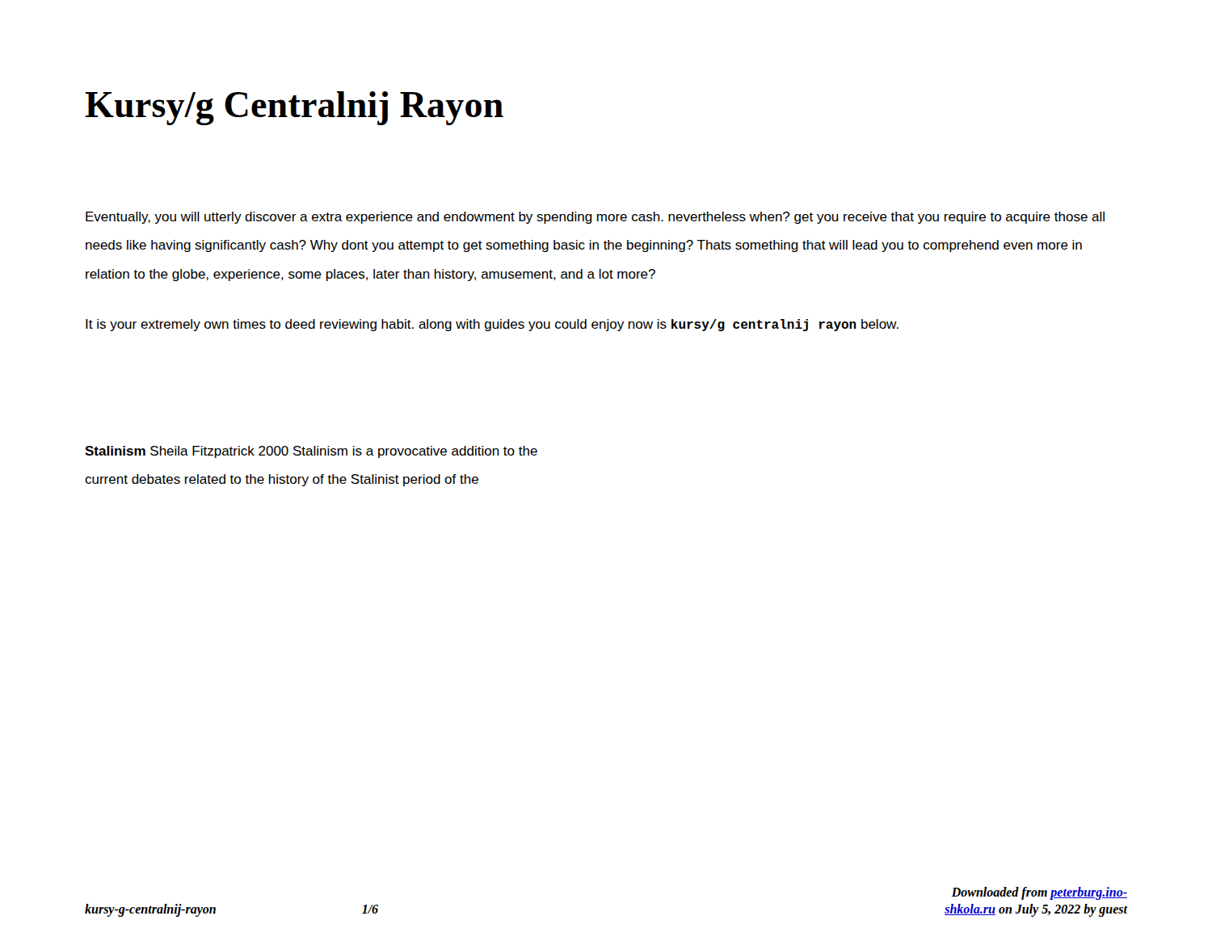Kursy/g Centralnij Rayon
Eventually, you will utterly discover a extra experience and endowment by spending more cash. nevertheless when? get you receive that you require to acquire those all needs like having significantly cash? Why dont you attempt to get something basic in the beginning? Thats something that will lead you to comprehend even more in relation to the globe, experience, some places, later than history, amusement, and a lot more?
It is your extremely own times to deed reviewing habit. along with guides you could enjoy now is kursy/g centralnij rayon below.
Stalinism Sheila Fitzpatrick 2000 Stalinism is a provocative addition to the current debates related to the history of the Stalinist period of the
kursy-g-centralnij-rayon
1/6
Downloaded from peterburg.ino- shkola.ru on July 5, 2022 by guest